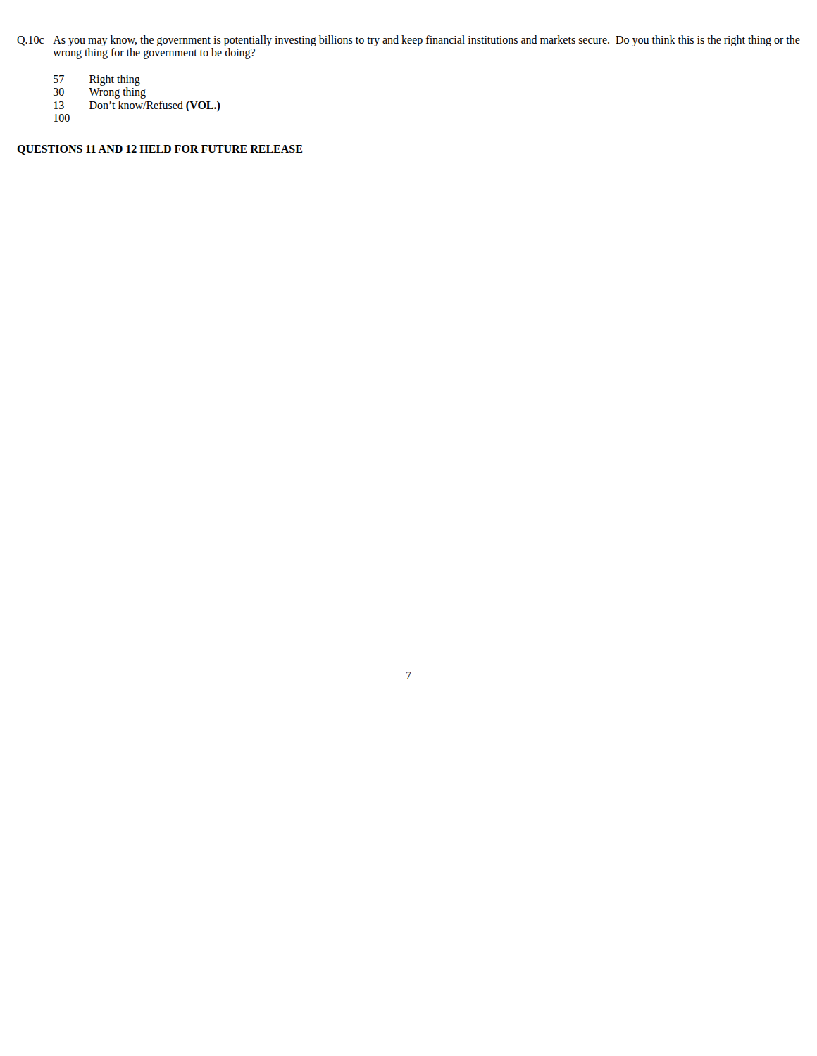Q.10c
As you may know, the government is potentially investing billions to try and keep financial institutions and markets secure. Do you think this is the right thing or the wrong thing for the government to be doing?
57
Right thing
30
Wrong thing
13
Don’t know/Refused (VOL.)
100
QUESTIONS 11 AND 12 HELD FOR FUTURE RELEASE
7